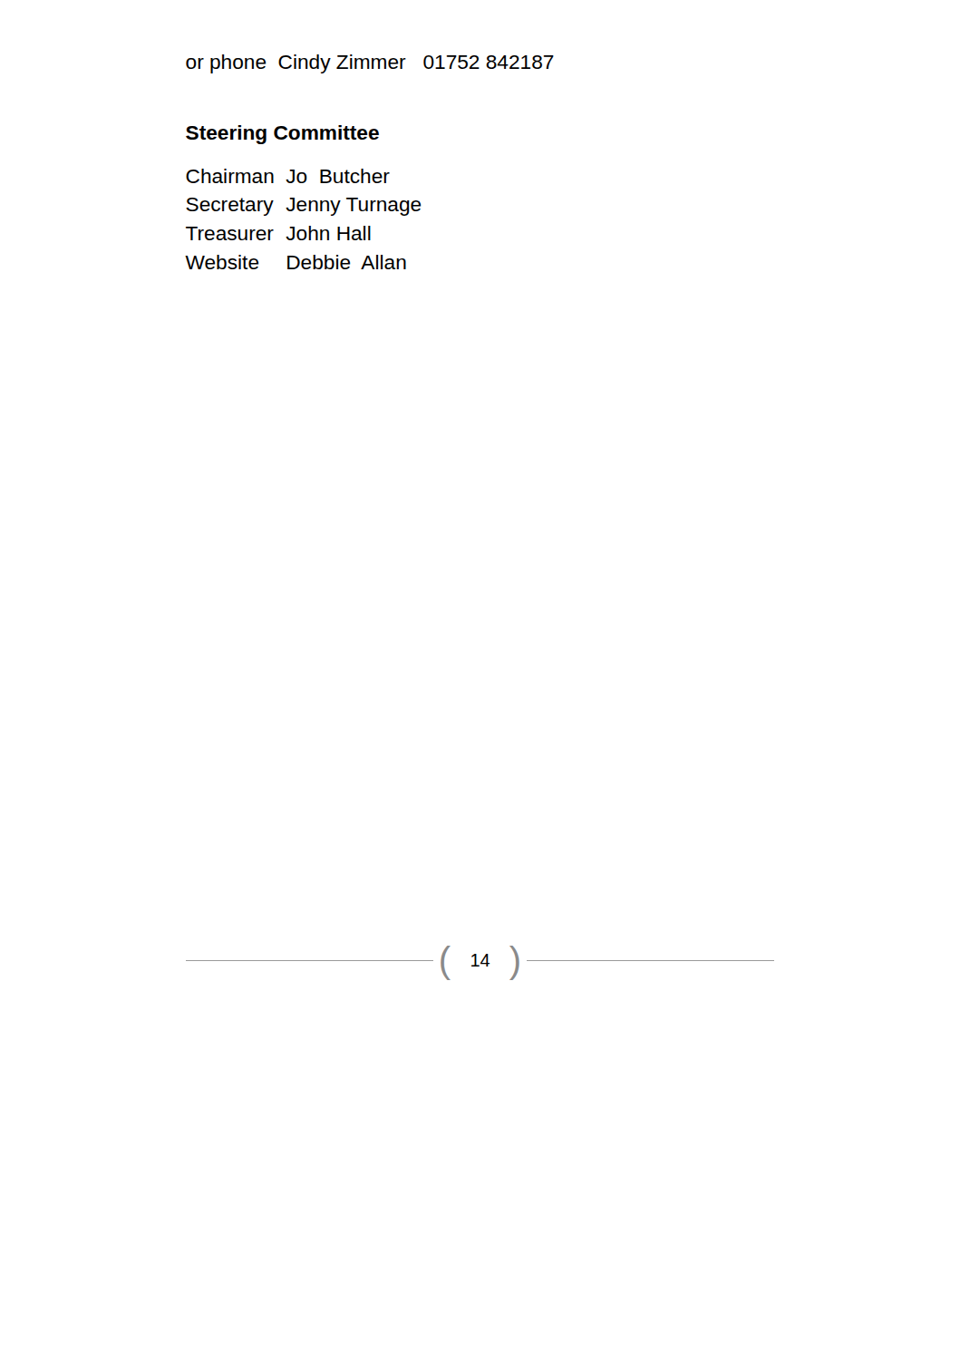or phone Cindy Zimmer 01752 842187
Steering Committee
| Chairman | Jo Butcher |
| Secretary | Jenny Turnage |
| Treasurer | John Hall |
| Website | Debbie Allan |
(14)